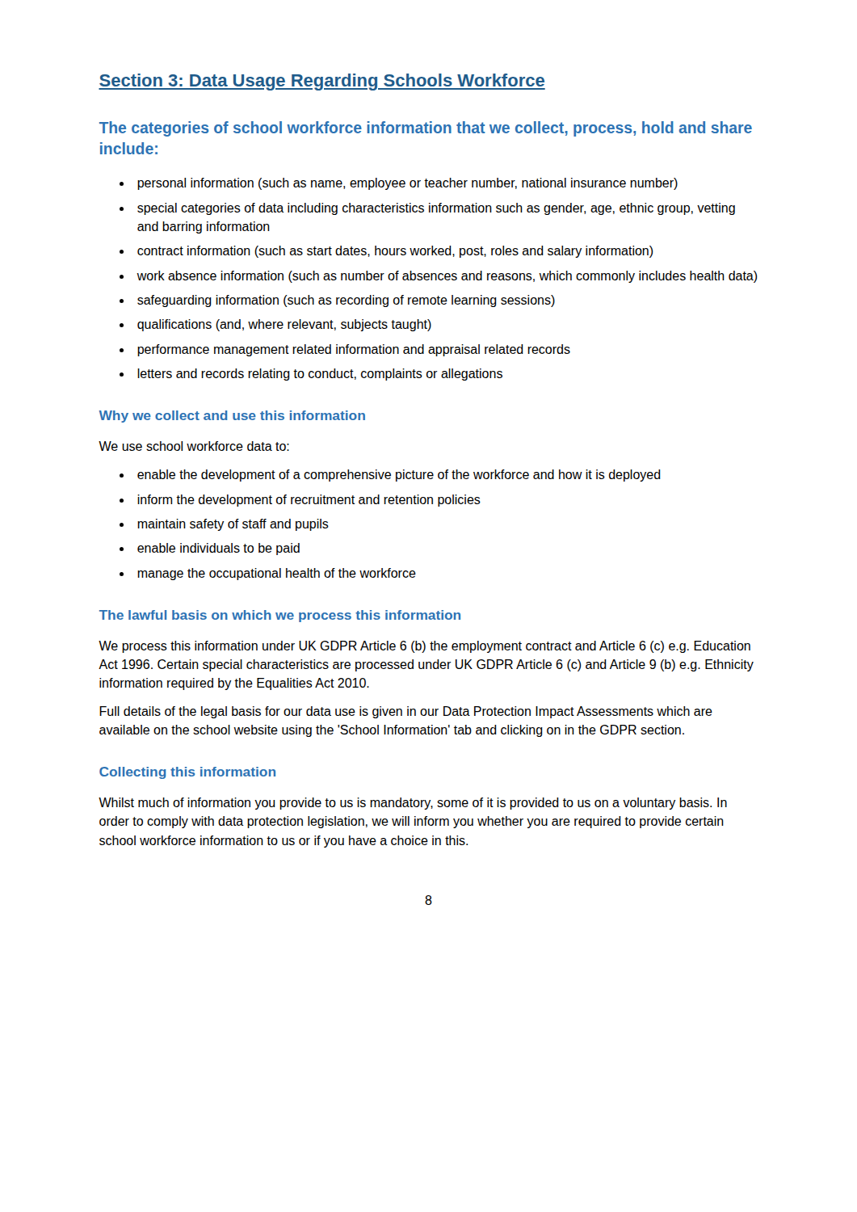Section 3: Data Usage Regarding Schools Workforce
The categories of school workforce information that we collect, process, hold and share include:
personal information (such as name, employee or teacher number, national insurance number)
special categories of data including characteristics information such as gender, age, ethnic group, vetting and barring information
contract information (such as start dates, hours worked, post, roles and salary information)
work absence information (such as number of absences and reasons, which commonly includes health data)
safeguarding information (such as recording of remote learning sessions)
qualifications (and, where relevant, subjects taught)
performance management related information and appraisal related records
letters and records relating to conduct, complaints or allegations
Why we collect and use this information
We use school workforce data to:
enable the development of a comprehensive picture of the workforce and how it is deployed
inform the development of recruitment and retention policies
maintain safety of staff and pupils
enable individuals to be paid
manage the occupational health of the workforce
The lawful basis on which we process this information
We process this information under UK GDPR Article 6 (b) the employment contract and Article 6 (c) e.g. Education Act 1996. Certain special characteristics are processed under UK GDPR Article 6 (c) and Article 9 (b) e.g. Ethnicity information required by the Equalities Act 2010.
Full details of the legal basis for our data use is given in our Data Protection Impact Assessments which are available on the school website using the 'School Information' tab and clicking on in the GDPR section.
Collecting this information
Whilst much of information you provide to us is mandatory, some of it is provided to us on a voluntary basis. In order to comply with data protection legislation, we will inform you whether you are required to provide certain school workforce information to us or if you have a choice in this.
8